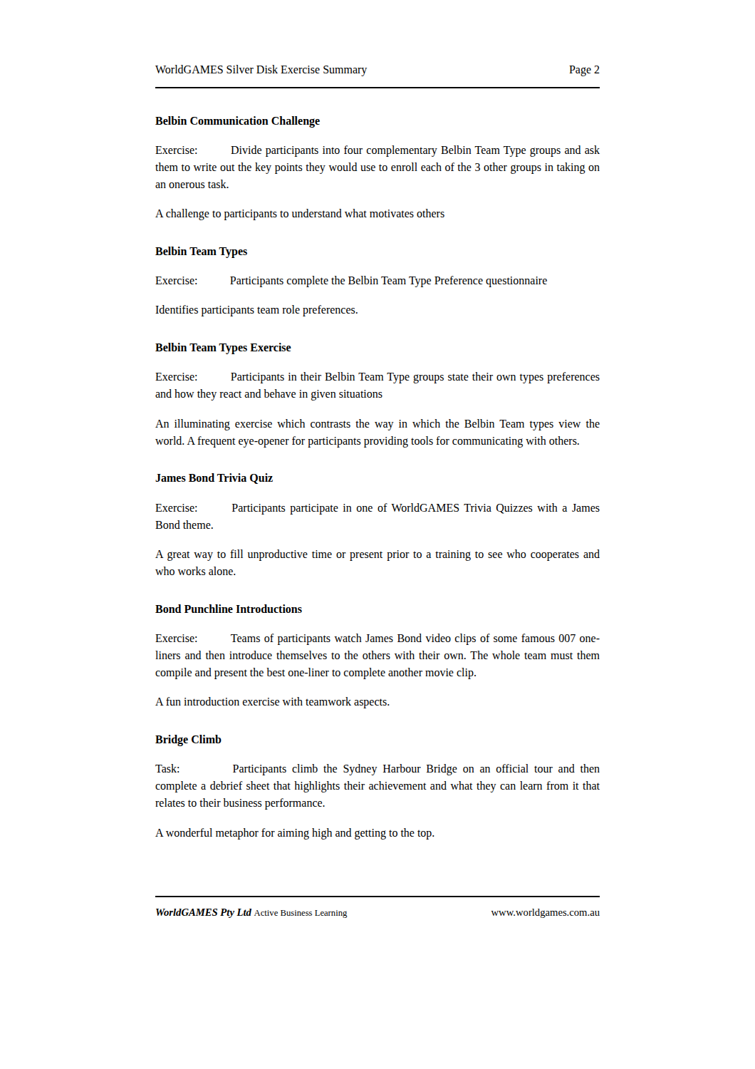WorldGAMES Silver Disk Exercise Summary
Page 2
Belbin Communication Challenge
Exercise: Divide participants into four complementary Belbin Team Type groups and ask them to write out the key points they would use to enroll each of the 3 other groups in taking on an onerous task.
A challenge to participants to understand what motivates others
Belbin Team Types
Exercise: Participants complete the Belbin Team Type Preference questionnaire
Identifies participants team role preferences.
Belbin Team Types Exercise
Exercise: Participants in their Belbin Team Type groups state their own types preferences and how they react and behave in given situations
An illuminating exercise which contrasts the way in which the Belbin Team types view the world. A frequent eye-opener for participants providing tools for communicating with others.
James Bond Trivia Quiz
Exercise: Participants participate in one of WorldGAMES Trivia Quizzes with a James Bond theme.
A great way to fill unproductive time or present prior to a training to see who cooperates and who works alone.
Bond Punchline Introductions
Exercise: Teams of participants watch James Bond video clips of some famous 007 one-liners and then introduce themselves to the others with their own. The whole team must them compile and present the best one-liner to complete another movie clip.
A fun introduction exercise with teamwork aspects.
Bridge Climb
Task: Participants climb the Sydney Harbour Bridge on an official tour and then complete a debrief sheet that highlights their achievement and what they can learn from it that relates to their business performance.
A wonderful metaphor for aiming high and getting to the top.
WorldGAMES Pty Ltd Active Business Learning
www.worldgames.com.au